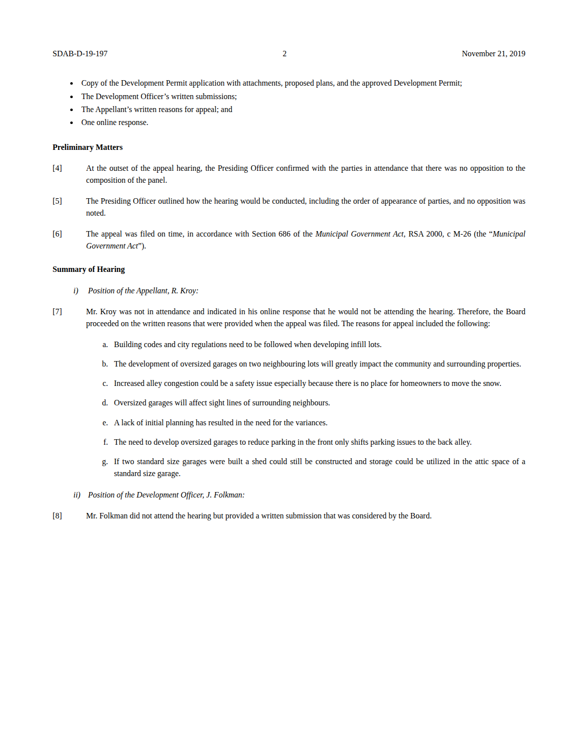SDAB-D-19-197 2 November 21, 2019
Copy of the Development Permit application with attachments, proposed plans, and the approved Development Permit;
The Development Officer’s written submissions;
The Appellant’s written reasons for appeal; and
One online response.
Preliminary Matters
[4] At the outset of the appeal hearing, the Presiding Officer confirmed with the parties in attendance that there was no opposition to the composition of the panel.
[5] The Presiding Officer outlined how the hearing would be conducted, including the order of appearance of parties, and no opposition was noted.
[6] The appeal was filed on time, in accordance with Section 686 of the Municipal Government Act, RSA 2000, c M-26 (the “Municipal Government Act”).
Summary of Hearing
i) Position of the Appellant, R. Kroy:
[7] Mr. Kroy was not in attendance and indicated in his online response that he would not be attending the hearing. Therefore, the Board proceeded on the written reasons that were provided when the appeal was filed. The reasons for appeal included the following:
Building codes and city regulations need to be followed when developing infill lots.
The development of oversized garages on two neighbouring lots will greatly impact the community and surrounding properties.
Increased alley congestion could be a safety issue especially because there is no place for homeowners to move the snow.
Oversized garages will affect sight lines of surrounding neighbours.
A lack of initial planning has resulted in the need for the variances.
The need to develop oversized garages to reduce parking in the front only shifts parking issues to the back alley.
If two standard size garages were built a shed could still be constructed and storage could be utilized in the attic space of a standard size garage.
ii) Position of the Development Officer, J. Folkman:
[8] Mr. Folkman did not attend the hearing but provided a written submission that was considered by the Board.